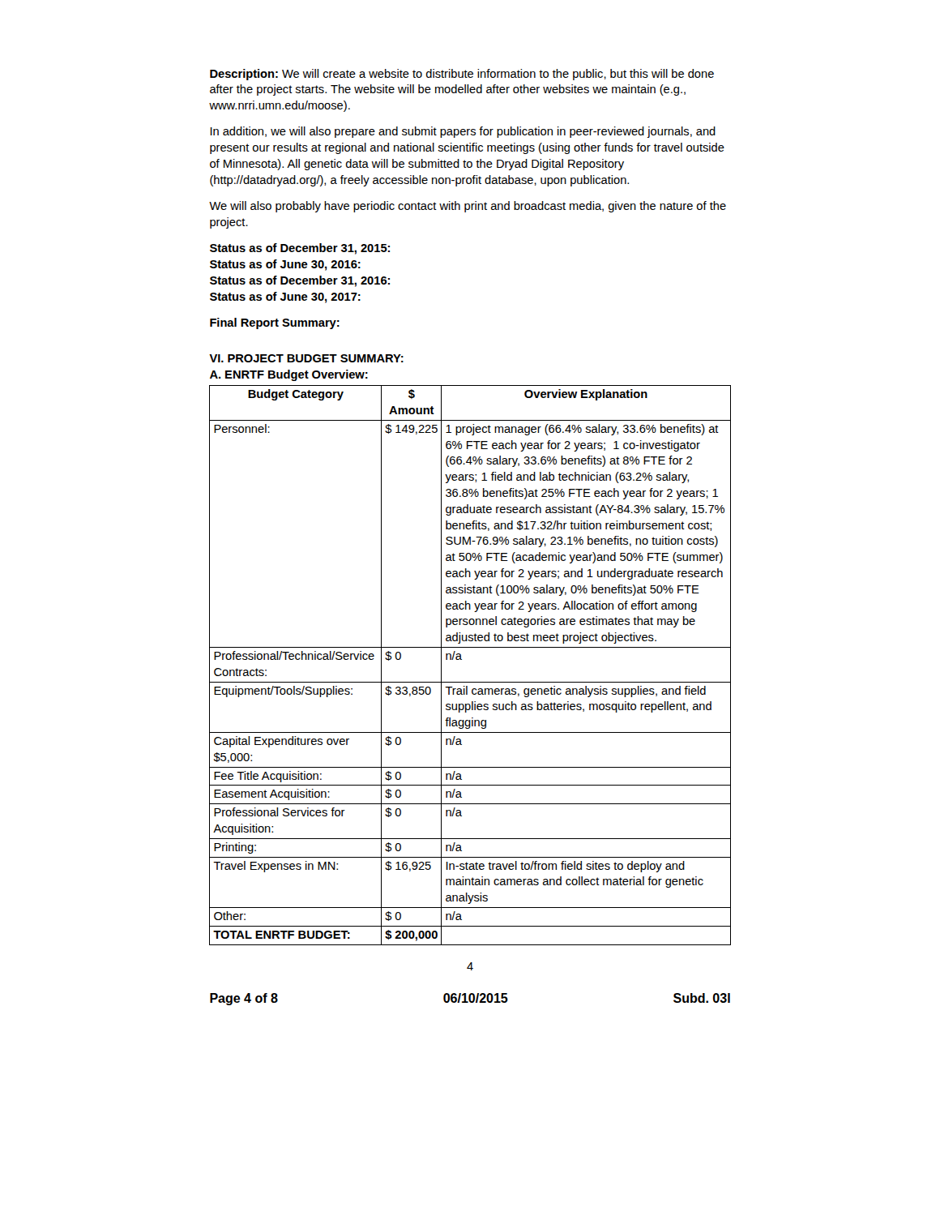Description: We will create a website to distribute information to the public, but this will be done after the project starts. The website will be modelled after other websites we maintain (e.g., www.nrri.umn.edu/moose).
In addition, we will also prepare and submit papers for publication in peer-reviewed journals, and present our results at regional and national scientific meetings (using other funds for travel outside of Minnesota). All genetic data will be submitted to the Dryad Digital Repository (http://datadryad.org/), a freely accessible non-profit database, upon publication.
We will also probably have periodic contact with print and broadcast media, given the nature of the project.
Status as of December 31, 2015:
Status as of June 30, 2016:
Status as of December 31, 2016:
Status as of June 30, 2017:
Final Report Summary:
VI. PROJECT BUDGET SUMMARY:
A. ENRTF Budget Overview:
| Budget Category | $ Amount | Overview Explanation |
| --- | --- | --- |
| Personnel: | $ 149,225 | 1 project manager (66.4% salary, 33.6% benefits) at 6% FTE each year for 2 years; 1 co-investigator (66.4% salary, 33.6% benefits) at 8% FTE for 2 years; 1 field and lab technician (63.2% salary, 36.8% benefits)at 25% FTE each year for 2 years; 1 graduate research assistant (AY-84.3% salary, 15.7% benefits, and $17.32/hr tuition reimbursement cost; SUM-76.9% salary, 23.1% benefits, no tuition costs) at 50% FTE (academic year)and 50% FTE (summer) each year for 2 years; and 1 undergraduate research assistant (100% salary, 0% benefits)at 50% FTE each year for 2 years. Allocation of effort among personnel categories are estimates that may be adjusted to best meet project objectives. |
| Professional/Technical/Service Contracts: | $ 0 | n/a |
| Equipment/Tools/Supplies: | $ 33,850 | Trail cameras, genetic analysis supplies, and field supplies such as batteries, mosquito repellent, and flagging |
| Capital Expenditures over $5,000: | $ 0 | n/a |
| Fee Title Acquisition: | $ 0 | n/a |
| Easement Acquisition: | $ 0 | n/a |
| Professional Services for Acquisition: | $ 0 | n/a |
| Printing: | $ 0 | n/a |
| Travel Expenses in MN: | $ 16,925 | In-state travel to/from field sites to deploy and maintain cameras and collect material for genetic analysis |
| Other: | $ 0 | n/a |
| TOTAL ENRTF BUDGET: | $ 200,000 | |
4
Page 4 of 8 06/10/2015 Subd. 03l